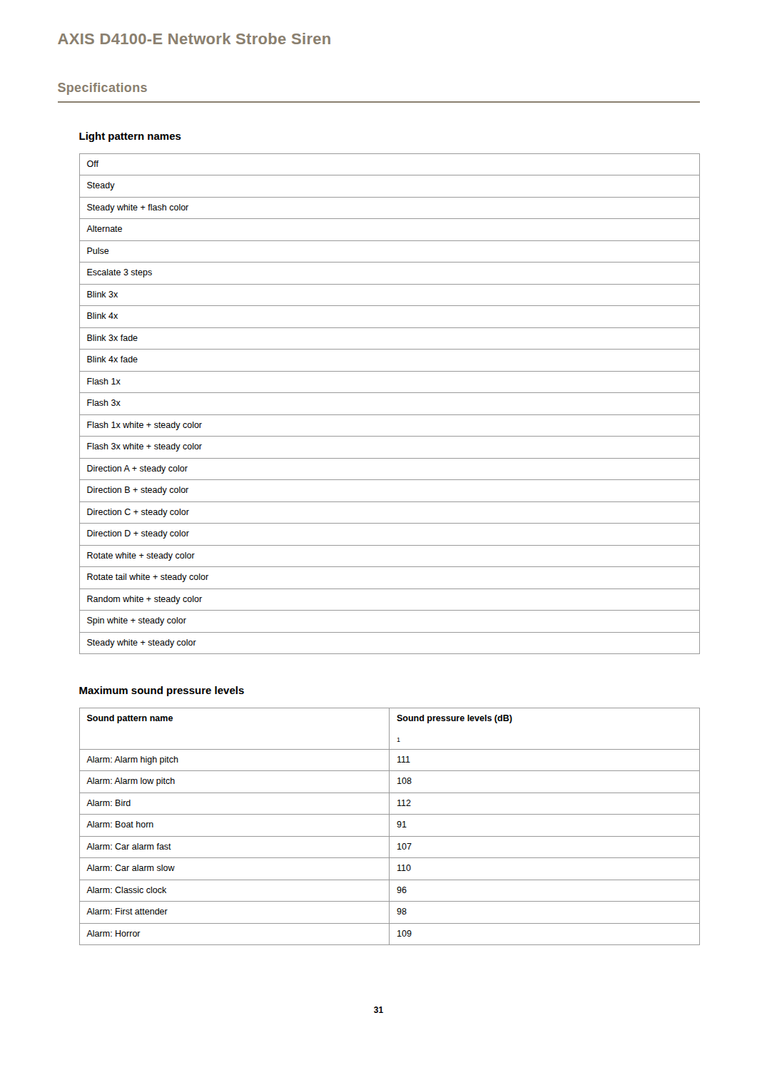AXIS D4100‑E Network Strobe Siren
Specifications
Light pattern names
| Off |
| Steady |
| Steady white + flash color |
| Alternate |
| Pulse |
| Escalate 3 steps |
| Blink 3x |
| Blink 4x |
| Blink 3x fade |
| Blink 4x fade |
| Flash 1x |
| Flash 3x |
| Flash 1x white + steady color |
| Flash 3x white + steady color |
| Direction A + steady color |
| Direction B + steady color |
| Direction C + steady color |
| Direction D + steady color |
| Rotate white + steady color |
| Rotate tail white + steady color |
| Random white + steady color |
| Spin white + steady color |
| Steady white + steady color |
Maximum sound pressure levels
| Sound pattern name | Sound pressure levels (dB) 1 |
| --- | --- |
| Alarm: Alarm high pitch | 111 |
| Alarm: Alarm low pitch | 108 |
| Alarm: Bird | 112 |
| Alarm: Boat horn | 91 |
| Alarm: Car alarm fast | 107 |
| Alarm: Car alarm slow | 110 |
| Alarm: Classic clock | 96 |
| Alarm: First attender | 98 |
| Alarm: Horror | 109 |
31